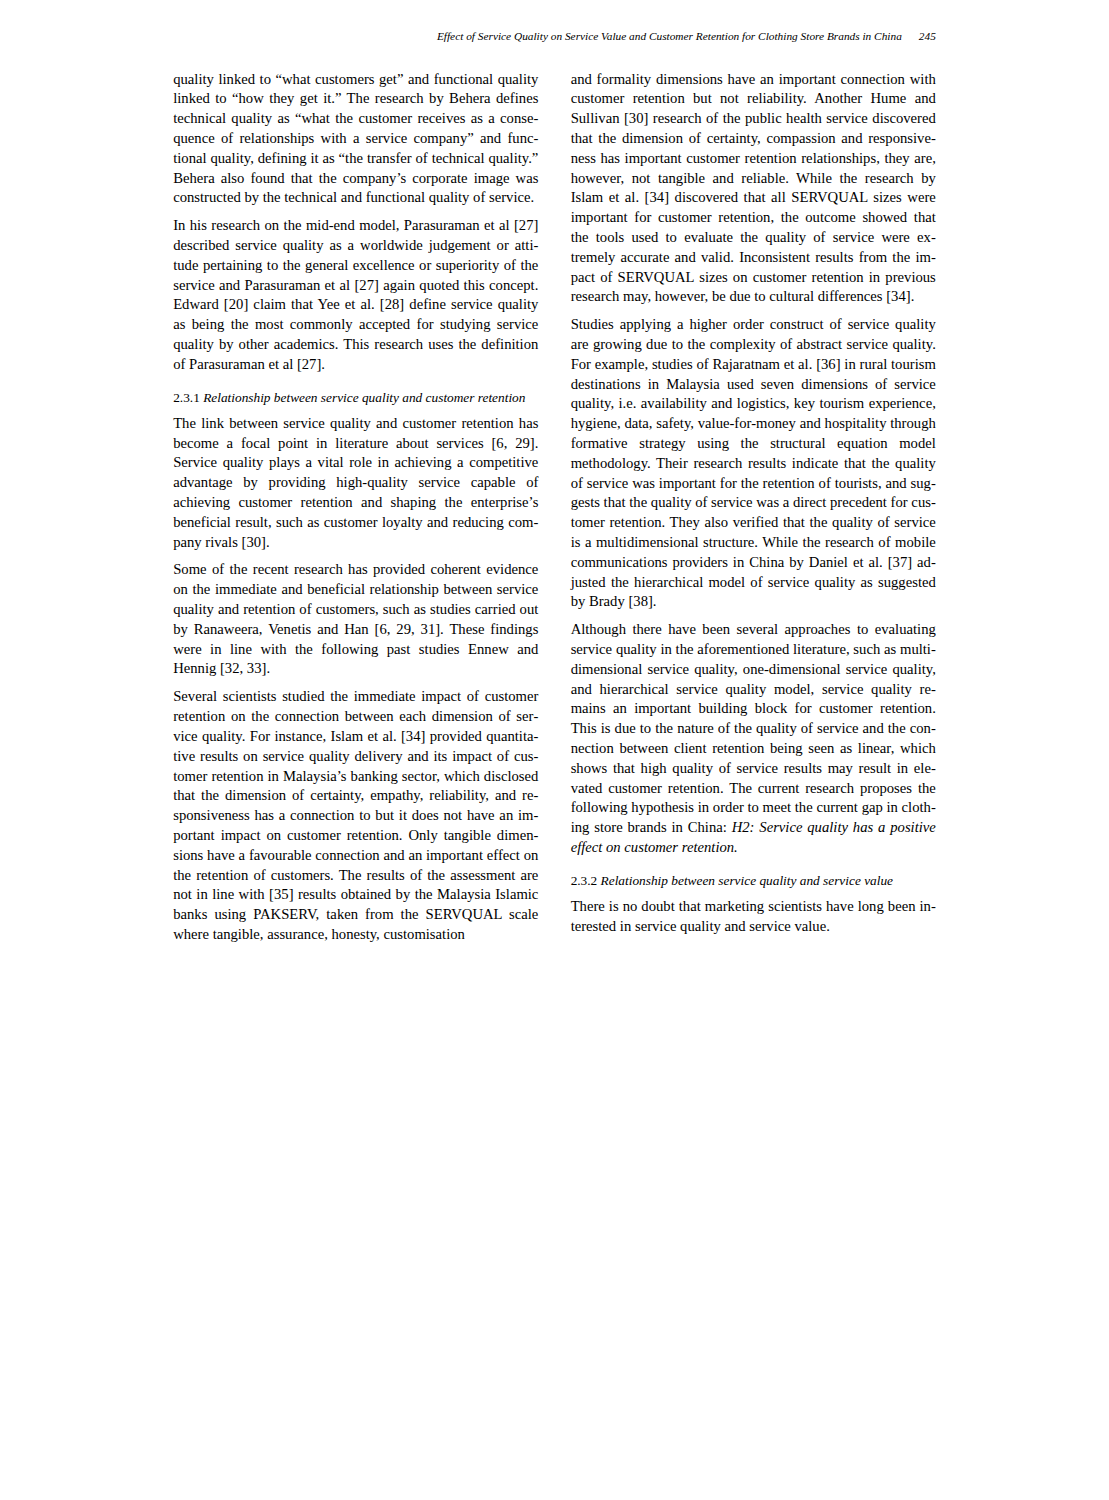Effect of Service Quality on Service Value and Customer Retention for Clothing Store Brands in China
245
quality linked to “what customers get” and functional quality linked to “how they get it.” The research by Behera defines technical quality as “what the customer receives as a consequence of relationships with a service company” and functional quality, defining it as “the transfer of technical quality.” Behera also found that the company’s corporate image was constructed by the technical and functional quality of service.
In his research on the mid-end model, Parasuraman et al [27] described service quality as a worldwide judgement or attitude pertaining to the general excellence or superiority of the service and Parasuraman et al [27] again quoted this concept. Edward [20] claim that Yee et al. [28] define service quality as being the most commonly accepted for studying service quality by other academics. This research uses the definition of Parasuraman et al [27].
2.3.1 Relationship between service quality and customer retention
The link between service quality and customer retention has become a focal point in literature about services [6, 29]. Service quality plays a vital role in achieving a competitive advantage by providing high-quality service capable of achieving customer retention and shaping the enterprise’s beneficial result, such as customer loyalty and reducing company rivals [30].
Some of the recent research has provided coherent evidence on the immediate and beneficial relationship between service quality and retention of customers, such as studies carried out by Ranaweera, Venetis and Han [6, 29, 31]. These findings were in line with the following past studies Ennew and Hennig [32, 33].
Several scientists studied the immediate impact of customer retention on the connection between each dimension of service quality. For instance, Islam et al. [34] provided quantitative results on service quality delivery and its impact of customer retention in Malaysia’s banking sector, which disclosed that the dimension of certainty, empathy, reliability, and responsiveness has a connection to but it does not have an important impact on customer retention. Only tangible dimensions have a favourable connection and an important effect on the retention of customers. The results of the assessment are not in line with [35] results obtained by the Malaysia Islamic banks using PAKSERV, taken from the SERVQUAL scale where tangible, assurance, honesty, customisation
and formality dimensions have an important connection with customer retention but not reliability. Another Hume and Sullivan [30] research of the public health service discovered that the dimension of certainty, compassion and responsiveness has important customer retention relationships, they are, however, not tangible and reliable. While the research by Islam et al. [34] discovered that all SERVQUAL sizes were important for customer retention, the outcome showed that the tools used to evaluate the quality of service were extremely accurate and valid. Inconsistent results from the impact of SERVQUAL sizes on customer retention in previous research may, however, be due to cultural differences [34].
Studies applying a higher order construct of service quality are growing due to the complexity of abstract service quality. For example, studies of Rajaratnam et al. [36] in rural tourism destinations in Malaysia used seven dimensions of service quality, i.e. availability and logistics, key tourism experience, hygiene, data, safety, value-for-money and hospitality through formative strategy using the structural equation model methodology. Their research results indicate that the quality of service was important for the retention of tourists, and suggests that the quality of service was a direct precedent for customer retention. They also verified that the quality of service is a multidimensional structure. While the research of mobile communications providers in China by Daniel et al. [37] adjusted the hierarchical model of service quality as suggested by Brady [38].
Although there have been several approaches to evaluating service quality in the aforementioned literature, such as multi-dimensional service quality, one-dimensional service quality, and hierarchical service quality model, service quality remains an important building block for customer retention. This is due to the nature of the quality of service and the connection between client retention being seen as linear, which shows that high quality of service results may result in elevated customer retention. The current research proposes the following hypothesis in order to meet the current gap in clothing store brands in China: H2: Service quality has a positive effect on customer retention.
2.3.2 Relationship between service quality and service value
There is no doubt that marketing scientists have long been interested in service quality and service value.